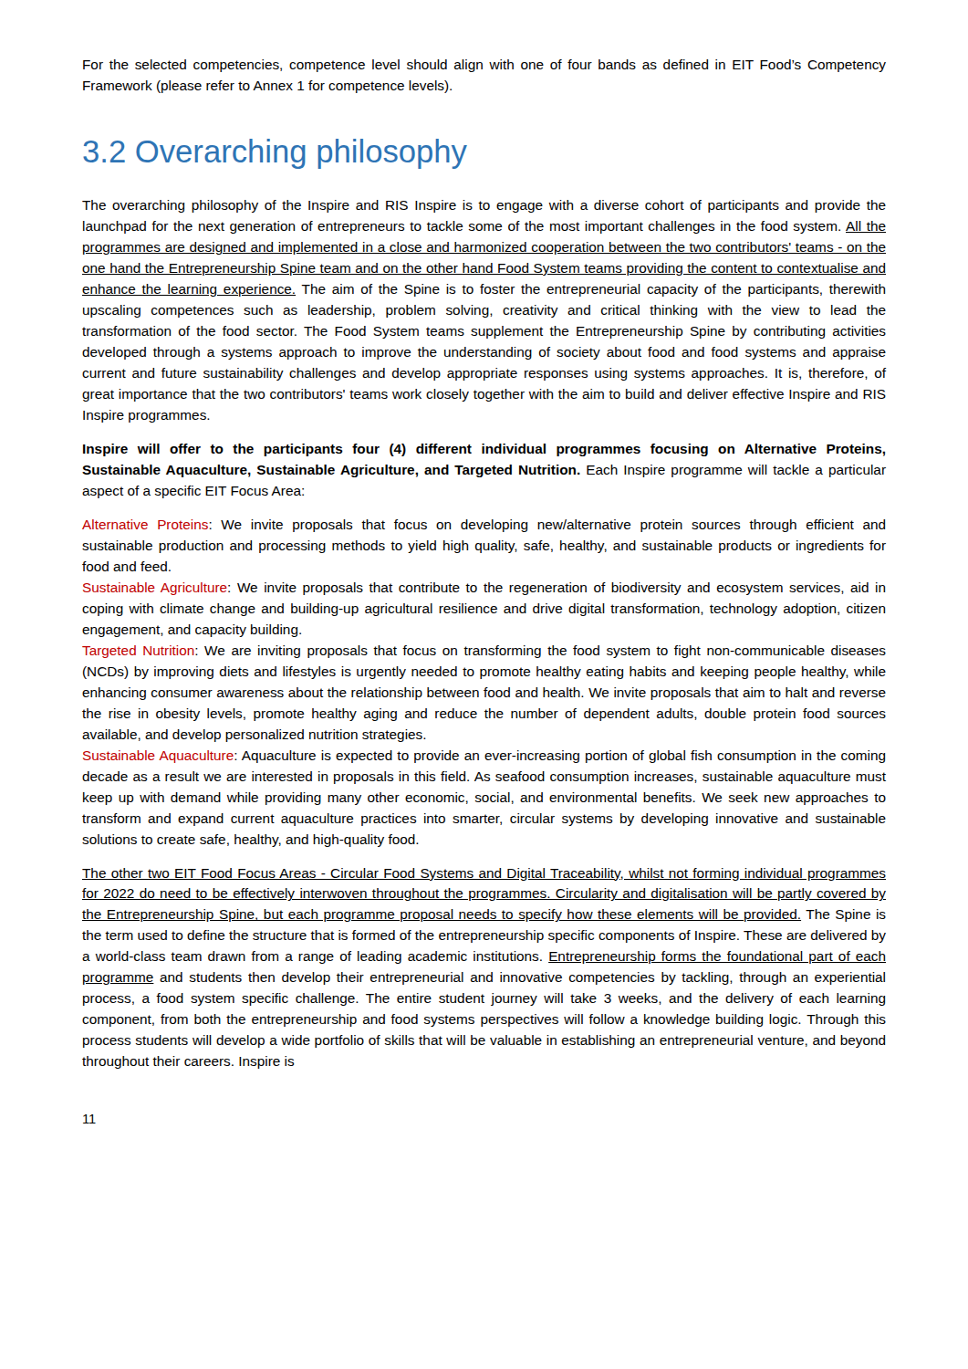For the selected competencies, competence level should align with one of four bands as defined in EIT Food’s Competency Framework (please refer to Annex 1 for competence levels).
3.2 Overarching philosophy
The overarching philosophy of the Inspire and RIS Inspire is to engage with a diverse cohort of participants and provide the launchpad for the next generation of entrepreneurs to tackle some of the most important challenges in the food system. All the programmes are designed and implemented in a close and harmonized cooperation between the two contributors' teams - on the one hand the Entrepreneurship Spine team and on the other hand Food System teams providing the content to contextualise and enhance the learning experience. The aim of the Spine is to foster the entrepreneurial capacity of the participants, therewith upscaling competences such as leadership, problem solving, creativity and critical thinking with the view to lead the transformation of the food sector. The Food System teams supplement the Entrepreneurship Spine by contributing activities developed through a systems approach to improve the understanding of society about food and food systems and appraise current and future sustainability challenges and develop appropriate responses using systems approaches. It is, therefore, of great importance that the two contributors' teams work closely together with the aim to build and deliver effective Inspire and RIS Inspire programmes.
Inspire will offer to the participants four (4) different individual programmes focusing on Alternative Proteins, Sustainable Aquaculture, Sustainable Agriculture, and Targeted Nutrition. Each Inspire programme will tackle a particular aspect of a specific EIT Focus Area:
Alternative Proteins: We invite proposals that focus on developing new/alternative protein sources through efficient and sustainable production and processing methods to yield high quality, safe, healthy, and sustainable products or ingredients for food and feed.
Sustainable Agriculture: We invite proposals that contribute to the regeneration of biodiversity and ecosystem services, aid in coping with climate change and building-up agricultural resilience and drive digital transformation, technology adoption, citizen engagement, and capacity building.
Targeted Nutrition: We are inviting proposals that focus on transforming the food system to fight non-communicable diseases (NCDs) by improving diets and lifestyles is urgently needed to promote healthy eating habits and keeping people healthy, while enhancing consumer awareness about the relationship between food and health. We invite proposals that aim to halt and reverse the rise in obesity levels, promote healthy aging and reduce the number of dependent adults, double protein food sources available, and develop personalized nutrition strategies.
Sustainable Aquaculture: Aquaculture is expected to provide an ever-increasing portion of global fish consumption in the coming decade as a result we are interested in proposals in this field. As seafood consumption increases, sustainable aquaculture must keep up with demand while providing many other economic, social, and environmental benefits. We seek new approaches to transform and expand current aquaculture practices into smarter, circular systems by developing innovative and sustainable solutions to create safe, healthy, and high-quality food.
The other two EIT Food Focus Areas - Circular Food Systems and Digital Traceability, whilst not forming individual programmes for 2022 do need to be effectively interwoven throughout the programmes. Circularity and digitalisation will be partly covered by the Entrepreneurship Spine, but each programme proposal needs to specify how these elements will be provided. The Spine is the term used to define the structure that is formed of the entrepreneurship specific components of Inspire. These are delivered by a world-class team drawn from a range of leading academic institutions. Entrepreneurship forms the foundational part of each programme and students then develop their entrepreneurial and innovative competencies by tackling, through an experiential process, a food system specific challenge. The entire student journey will take 3 weeks, and the delivery of each learning component, from both the entrepreneurship and food systems perspectives will follow a knowledge building logic. Through this process students will develop a wide portfolio of skills that will be valuable in establishing an entrepreneurial venture, and beyond throughout their careers. Inspire is
11